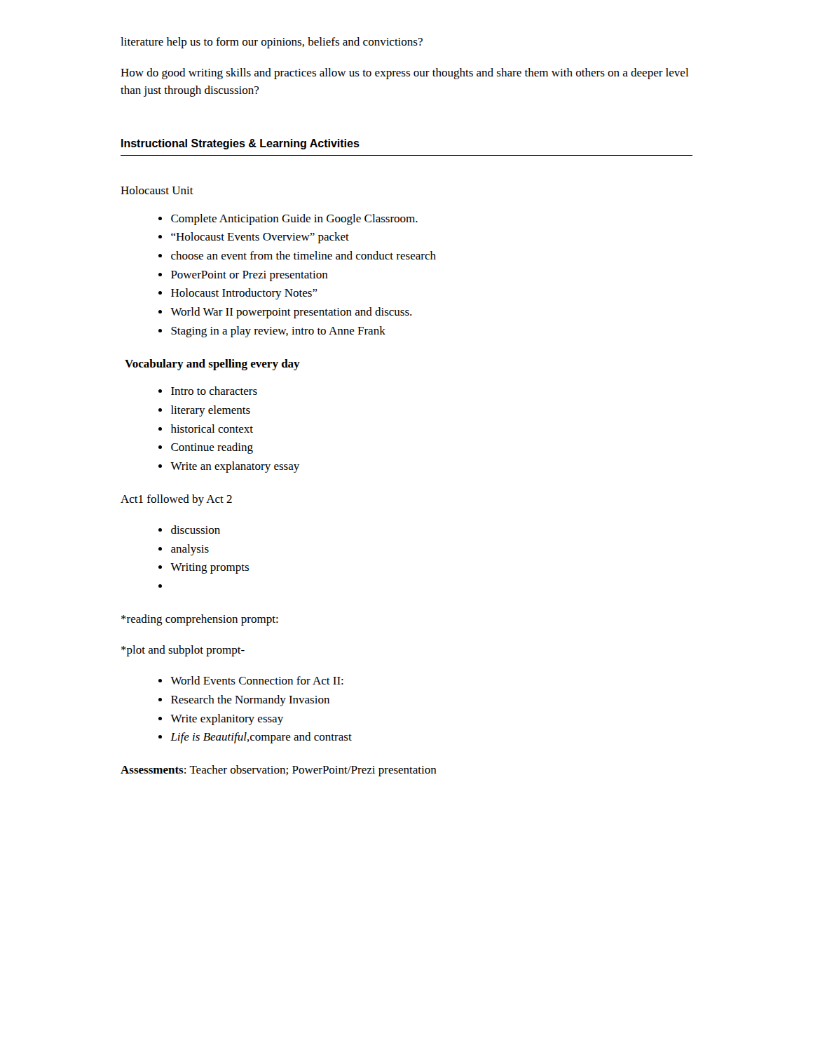literature help us to form our opinions, beliefs and convictions?
How do good writing skills and practices allow us to express our thoughts and share them with others on a deeper level than just through discussion?
Instructional Strategies & Learning Activities
Holocaust Unit
Complete Anticipation Guide in Google Classroom.
“Holocaust Events Overview” packet
choose an event from the timeline and conduct research
PowerPoint or Prezi presentation
Holocaust Introductory Notes”
World War II powerpoint presentation and discuss.
Staging in a play review, intro to Anne Frank
Vocabulary and spelling every day
Intro to characters
literary elements
historical context
Continue reading
Write an explanatory essay
Act1 followed by Act 2
discussion
analysis
Writing prompts
*reading comprehension prompt:
*plot and subplot prompt-
World Events Connection for Act II:
Research the Normandy Invasion
Write explanitory essay
Life is Beautiful,compare and contrast
Assessments: Teacher observation; PowerPoint/Prezi presentation